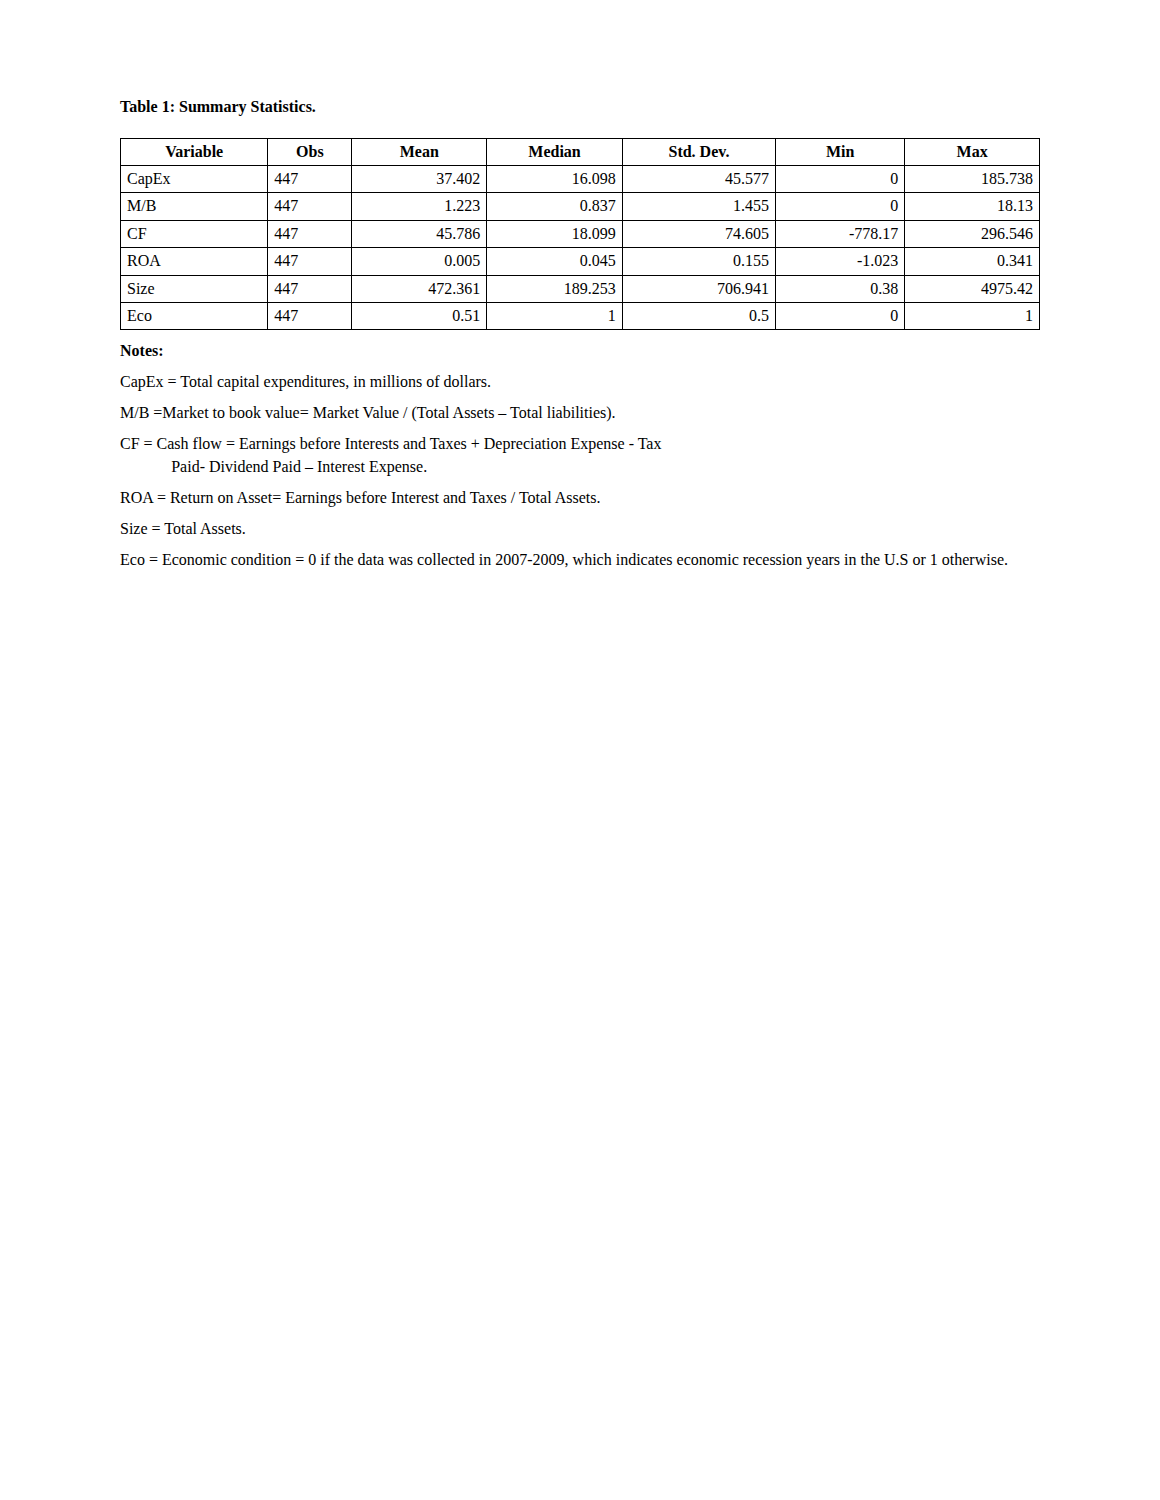Table 1: Summary Statistics.
| Variable | Obs | Mean | Median | Std. Dev. | Min | Max |
| --- | --- | --- | --- | --- | --- | --- |
| CapEx | 447 | 37.402 | 16.098 | 45.577 | 0 | 185.738 |
| M/B | 447 | 1.223 | 0.837 | 1.455 | 0 | 18.13 |
| CF | 447 | 45.786 | 18.099 | 74.605 | -778.17 | 296.546 |
| ROA | 447 | 0.005 | 0.045 | 0.155 | -1.023 | 0.341 |
| Size | 447 | 472.361 | 189.253 | 706.941 | 0.38 | 4975.42 |
| Eco | 447 | 0.51 | 1 | 0.5 | 0 | 1 |
Notes:
CapEx = Total capital expenditures, in millions of dollars.
M/B =Market to book value= Market Value / (Total Assets – Total liabilities).
CF = Cash flow = Earnings before Interests and Taxes + Depreciation Expense - Tax
Paid- Dividend Paid – Interest Expense.
ROA = Return on Asset= Earnings before Interest and Taxes / Total Assets.
Size = Total Assets.
Eco = Economic condition = 0 if the data was collected in 2007-2009, which indicates economic recession years in the U.S or 1 otherwise.